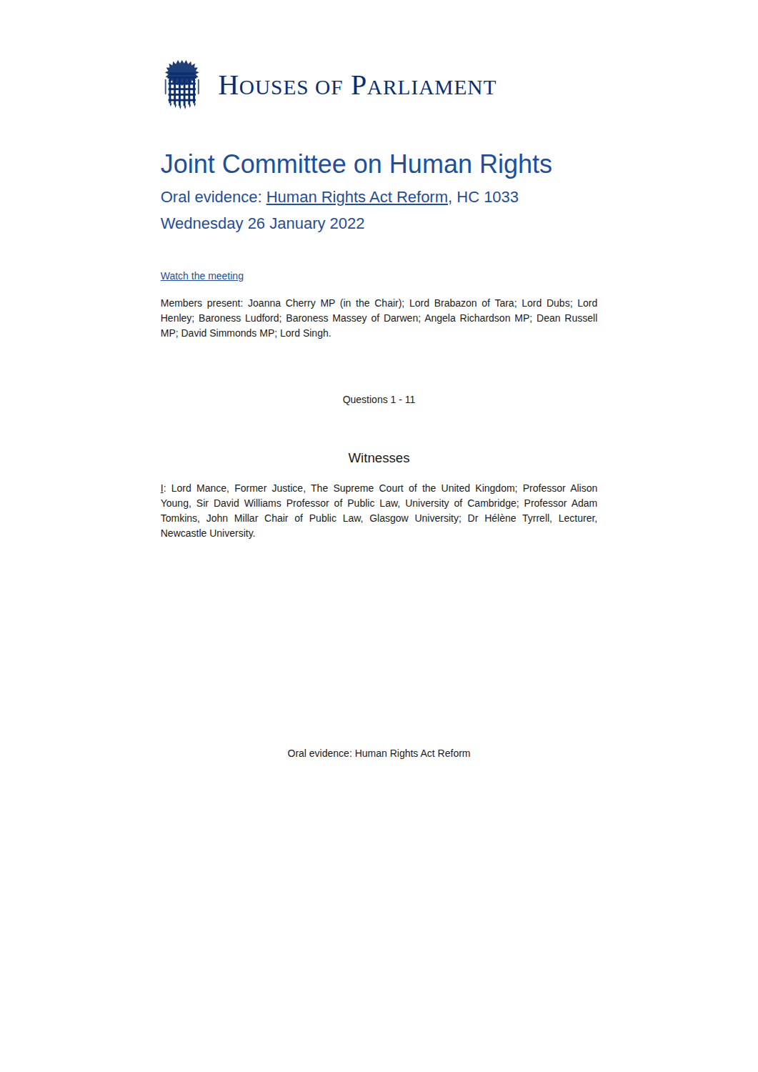HOUSES OF PARLIAMENT
Joint Committee on Human Rights
Oral evidence: Human Rights Act Reform, HC 1033
Wednesday 26 January 2022
Watch the meeting
Members present: Joanna Cherry MP (in the Chair); Lord Brabazon of Tara; Lord Dubs; Lord Henley; Baroness Ludford; Baroness Massey of Darwen; Angela Richardson MP; Dean Russell MP; David Simmonds MP; Lord Singh.
Questions 1 - 11
Witnesses
I: Lord Mance, Former Justice, The Supreme Court of the United Kingdom; Professor Alison Young, Sir David Williams Professor of Public Law, University of Cambridge; Professor Adam Tomkins, John Millar Chair of Public Law, Glasgow University; Dr Hélène Tyrrell, Lecturer, Newcastle University.
Oral evidence: Human Rights Act Reform